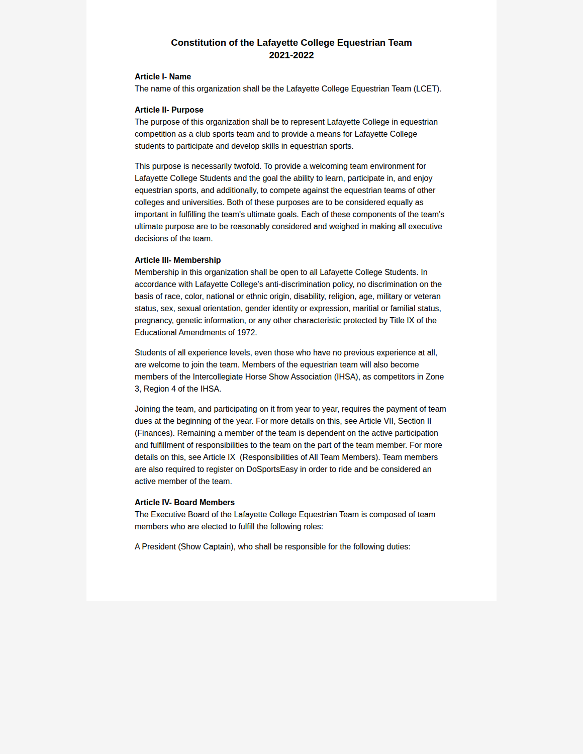Constitution of the Lafayette College Equestrian Team2021-2022
Article I- Name
The name of this organization shall be the Lafayette College Equestrian Team (LCET).
Article II- Purpose
The purpose of this organization shall be to represent Lafayette College in equestrian competition as a club sports team and to provide a means for Lafayette College students to participate and develop skills in equestrian sports.
This purpose is necessarily twofold. To provide a welcoming team environment for Lafayette College Students and the goal the ability to learn, participate in, and enjoy equestrian sports, and additionally, to compete against the equestrian teams of other colleges and universities. Both of these purposes are to be considered equally as important in fulfilling the team's ultimate goals. Each of these components of the team's ultimate purpose are to be reasonably considered and weighed in making all executive decisions of the team.
Article III- Membership
Membership in this organization shall be open to all Lafayette College Students. In accordance with Lafayette College's anti-discrimination policy, no discrimination on the basis of race, color, national or ethnic origin, disability, religion, age, military or veteran status, sex, sexual orientation, gender identity or expression, maritial or familial status, pregnancy, genetic information, or any other characteristic protected by Title IX of the Educational Amendments of 1972.
Students of all experience levels, even those who have no previous experience at all, are welcome to join the team. Members of the equestrian team will also become members of the Intercollegiate Horse Show Association (IHSA), as competitors in Zone 3, Region 4 of the IHSA.
Joining the team, and participating on it from year to year, requires the payment of team dues at the beginning of the year. For more details on this, see Article VII, Section II (Finances). Remaining a member of the team is dependent on the active participation and fulfillment of responsibilities to the team on the part of the team member. For more details on this, see Article IX (Responsibilities of All Team Members). Team members are also required to register on DoSportsEasy in order to ride and be considered an active member of the team.
Article IV- Board Members
The Executive Board of the Lafayette College Equestrian Team is composed of team members who are elected to fulfill the following roles:
A President (Show Captain), who shall be responsible for the following duties: